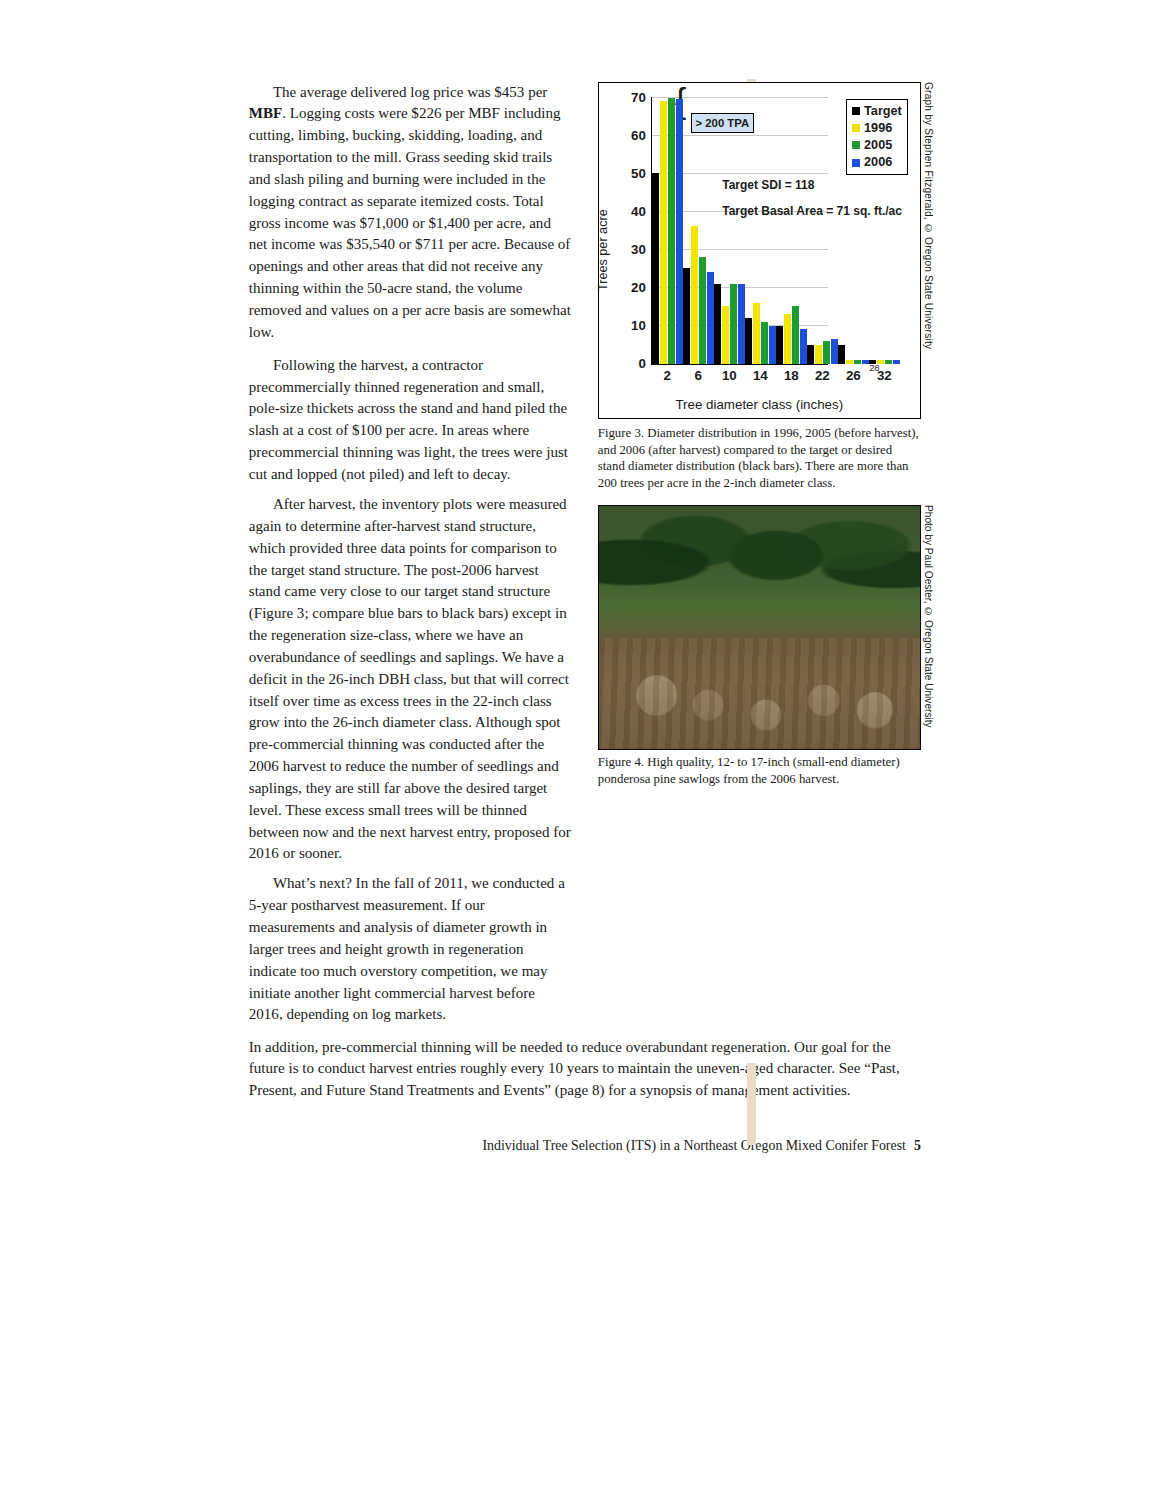MBF—
Thousand board feet.
See “board foot,” page 4.
The average delivered log price was $453 per MBF. Logging costs were $226 per MBF including cutting, limbing, bucking, skidding, loading, and transportation to the mill. Grass seeding skid trails and slash piling and burning were included in the logging contract as separate itemized costs. Total gross income was $71,000 or $1,400 per acre, and net income was $35,540 or $711 per acre. Because of openings and other areas that did not receive any thinning within the 50-acre stand, the volume removed and values on a per acre basis are somewhat low.
Following the harvest, a contractor precommercially thinned regeneration and small, pole-size thickets across the stand and hand piled the slash at a cost of $100 per acre. In areas where precommercial thinning was light, the trees were just cut and lopped (not piled) and left to decay.
After harvest, the inventory plots were measured again to determine after-harvest stand structure, which provided three data points for comparison to the target stand structure. The post-2006 harvest stand came very close to our target stand structure (Figure 3; compare blue bars to black bars) except in the regeneration size-class, where we have an overabundance of seedlings and saplings. We have a deficit in the 26-inch DBH class, but that will correct itself over time as excess trees in the 22-inch class grow into the 26-inch diameter class. Although spot pre-commercial thinning was conducted after the 2006 harvest to reduce the number of seedlings and saplings, they are still far above the desired target level. These excess small trees will be thinned between now and the next harvest entry, proposed for 2016 or sooner.
What’s next? In the fall of 2011, we conducted a 5-year postharvest measurement. If our measurements and analysis of diameter growth in larger trees and height growth in regeneration indicate too much overstory competition, we may initiate another light commercial harvest before 2016, depending on log markets.
Trees per acre
70
60
50
40
30
20
10
0
Target SDI = 118
Target Basal Area = 71 sq. ft./ac
> 200 TPA
{
2
6
10
14
18
22
26 28
32
Target
1996
2005
2006
Tree diameter class (inches)
Graph by Stephen Fitzgerald, © Oregon State University
Figure 3. Diameter distribution in 1996, 2005 (before harvest), and 2006 (after harvest) compared to the target or desired stand diameter distribution (black bars). There are more than 200 trees per acre in the 2-inch diameter class.
Photo by Paul Oester, © Oregon State University
Figure 4. High quality, 12- to 17-inch (small-end diameter) ponderosa pine sawlogs from the 2006 harvest.
In addition, pre-commercial thinning will be needed to reduce overabundant regeneration. Our goal for the future is to conduct harvest entries roughly every 10 years to maintain the uneven-aged character. See “Past, Present, and Future Stand Treatments and Events” (page 8) for a synopsis of management activities.
Individual Tree Selection (ITS) in a Northeast Oregon Mixed Conifer Forest5